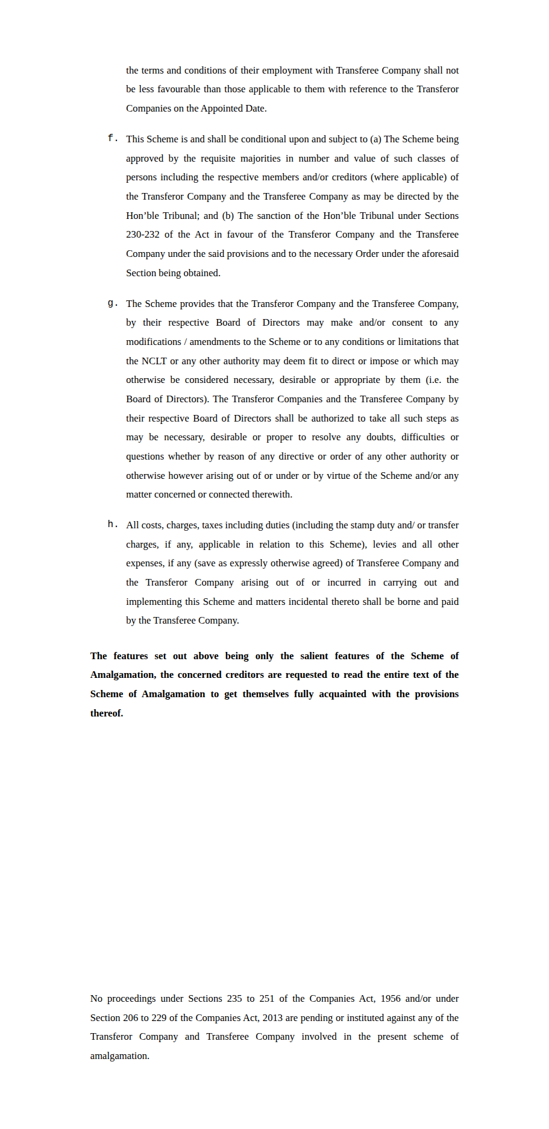the terms and conditions of their employment with Transferee Company shall not be less favourable than those applicable to them with reference to the Transferor Companies on the Appointed Date.
f. This Scheme is and shall be conditional upon and subject to (a) The Scheme being approved by the requisite majorities in number and value of such classes of persons including the respective members and/or creditors (where applicable) of the Transferor Company and the Transferee Company as may be directed by the Hon’ble Tribunal; and (b) The sanction of the Hon’ble Tribunal under Sections 230-232 of the Act in favour of the Transferor Company and the Transferee Company under the said provisions and to the necessary Order under the aforesaid Section being obtained.
g. The Scheme provides that the Transferor Company and the Transferee Company, by their respective Board of Directors may make and/or consent to any modifications / amendments to the Scheme or to any conditions or limitations that the NCLT or any other authority may deem fit to direct or impose or which may otherwise be considered necessary, desirable or appropriate by them (i.e. the Board of Directors). The Transferor Companies and the Transferee Company by their respective Board of Directors shall be authorized to take all such steps as may be necessary, desirable or proper to resolve any doubts, difficulties or questions whether by reason of any directive or order of any other authority or otherwise however arising out of or under or by virtue of the Scheme and/or any matter concerned or connected therewith.
h. All costs, charges, taxes including duties (including the stamp duty and/ or transfer charges, if any, applicable in relation to this Scheme), levies and all other expenses, if any (save as expressly otherwise agreed) of Transferee Company and the Transferor Company arising out of or incurred in carrying out and implementing this Scheme and matters incidental thereto shall be borne and paid by the Transferee Company.
The features set out above being only the salient features of the Scheme of Amalgamation, the concerned creditors are requested to read the entire text of the Scheme of Amalgamation to get themselves fully acquainted with the provisions thereof.
No proceedings under Sections 235 to 251 of the Companies Act, 1956 and/or under Section 206 to 229 of the Companies Act, 2013 are pending or instituted against any of the Transferor Company and Transferee Company involved in the present scheme of amalgamation.